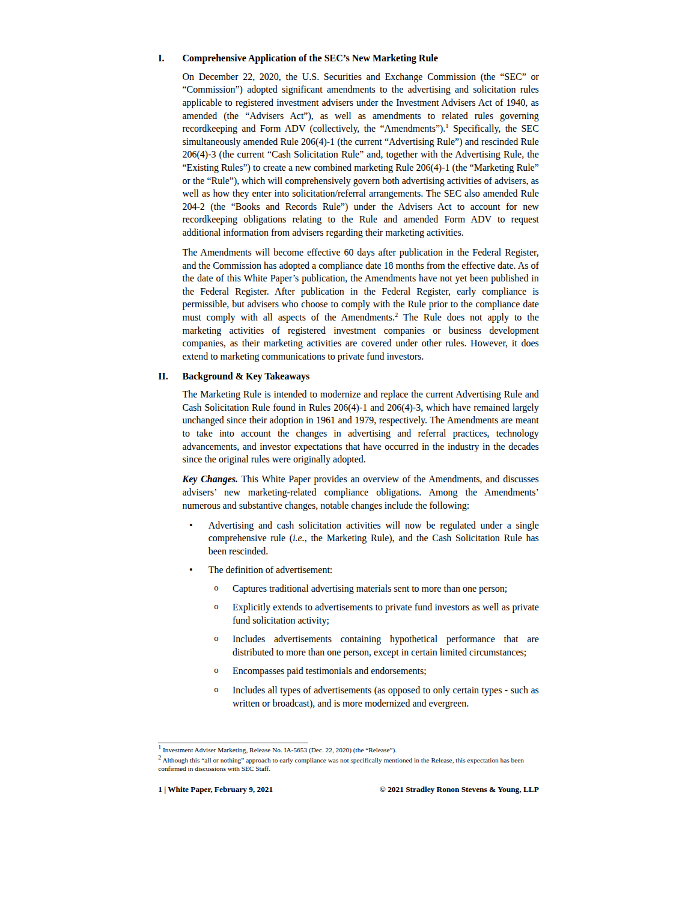I. Comprehensive Application of the SEC’s New Marketing Rule
On December 22, 2020, the U.S. Securities and Exchange Commission (the “SEC” or “Commission”) adopted significant amendments to the advertising and solicitation rules applicable to registered investment advisers under the Investment Advisers Act of 1940, as amended (the “Advisers Act”), as well as amendments to related rules governing recordkeeping and Form ADV (collectively, the “Amendments”).1 Specifically, the SEC simultaneously amended Rule 206(4)-1 (the current “Advertising Rule”) and rescinded Rule 206(4)-3 (the current “Cash Solicitation Rule” and, together with the Advertising Rule, the “Existing Rules”) to create a new combined marketing Rule 206(4)-1 (the “Marketing Rule” or the “Rule”), which will comprehensively govern both advertising activities of advisers, as well as how they enter into solicitation/referral arrangements. The SEC also amended Rule 204-2 (the “Books and Records Rule”) under the Advisers Act to account for new recordkeeping obligations relating to the Rule and amended Form ADV to request additional information from advisers regarding their marketing activities.
The Amendments will become effective 60 days after publication in the Federal Register, and the Commission has adopted a compliance date 18 months from the effective date. As of the date of this White Paper’s publication, the Amendments have not yet been published in the Federal Register. After publication in the Federal Register, early compliance is permissible, but advisers who choose to comply with the Rule prior to the compliance date must comply with all aspects of the Amendments.2 The Rule does not apply to the marketing activities of registered investment companies or business development companies, as their marketing activities are covered under other rules. However, it does extend to marketing communications to private fund investors.
II. Background & Key Takeaways
The Marketing Rule is intended to modernize and replace the current Advertising Rule and Cash Solicitation Rule found in Rules 206(4)-1 and 206(4)-3, which have remained largely unchanged since their adoption in 1961 and 1979, respectively. The Amendments are meant to take into account the changes in advertising and referral practices, technology advancements, and investor expectations that have occurred in the industry in the decades since the original rules were originally adopted.
Key Changes. This White Paper provides an overview of the Amendments, and discusses advisers’ new marketing-related compliance obligations. Among the Amendments’ numerous and substantive changes, notable changes include the following:
Advertising and cash solicitation activities will now be regulated under a single comprehensive rule (i.e., the Marketing Rule), and the Cash Solicitation Rule has been rescinded.
The definition of advertisement:
Captures traditional advertising materials sent to more than one person;
Explicitly extends to advertisements to private fund investors as well as private fund solicitation activity;
Includes advertisements containing hypothetical performance that are distributed to more than one person, except in certain limited circumstances;
Encompasses paid testimonials and endorsements;
Includes all types of advertisements (as opposed to only certain types - such as written or broadcast), and is more modernized and evergreen.
1 Investment Adviser Marketing, Release No. IA-5653 (Dec. 22, 2020) (the “Release”).
2 Although this “all or nothing” approach to early compliance was not specifically mentioned in the Release, this expectation has been confirmed in discussions with SEC Staff.
1 | White Paper, February 9, 2021 © 2021 Stradley Ronon Stevens & Young, LLP